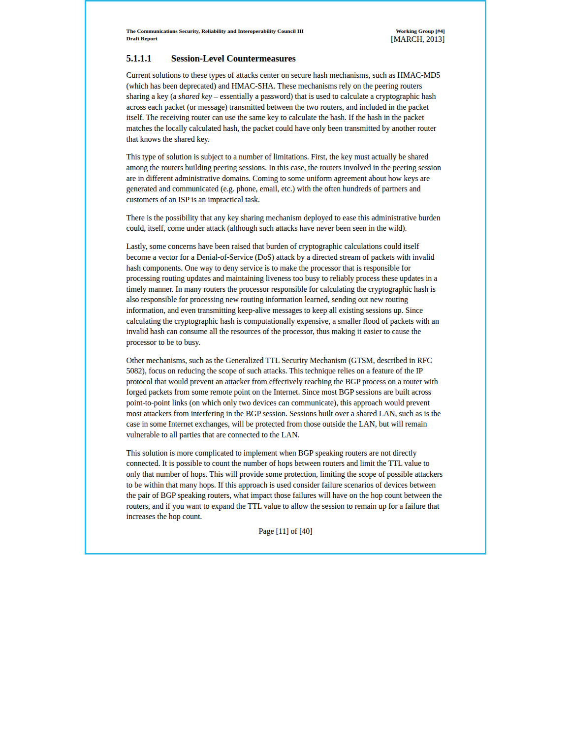The Communications Security, Reliability and Interoperability Council III
Draft Report
Working Group [#4] [MARCH, 2013]
5.1.1.1 Session-Level Countermeasures
Current solutions to these types of attacks center on secure hash mechanisms, such as HMAC-MD5 (which has been deprecated) and HMAC-SHA. These mechanisms rely on the peering routers sharing a key (a shared key – essentially a password) that is used to calculate a cryptographic hash across each packet (or message) transmitted between the two routers, and included in the packet itself. The receiving router can use the same key to calculate the hash. If the hash in the packet matches the locally calculated hash, the packet could have only been transmitted by another router that knows the shared key.
This type of solution is subject to a number of limitations. First, the key must actually be shared among the routers building peering sessions. In this case, the routers involved in the peering session are in different administrative domains. Coming to some uniform agreement about how keys are generated and communicated (e.g. phone, email, etc.) with the often hundreds of partners and customers of an ISP is an impractical task.
There is the possibility that any key sharing mechanism deployed to ease this administrative burden could, itself, come under attack (although such attacks have never been seen in the wild).
Lastly, some concerns have been raised that burden of cryptographic calculations could itself become a vector for a Denial-of-Service (DoS) attack by a directed stream of packets with invalid hash components. One way to deny service is to make the processor that is responsible for processing routing updates and maintaining liveness too busy to reliably process these updates in a timely manner. In many routers the processor responsible for calculating the cryptographic hash is also responsible for processing new routing information learned, sending out new routing information, and even transmitting keep-alive messages to keep all existing sessions up. Since calculating the cryptographic hash is computationally expensive, a smaller flood of packets with an invalid hash can consume all the resources of the processor, thus making it easier to cause the processor to be to busy.
Other mechanisms, such as the Generalized TTL Security Mechanism (GTSM, described in RFC 5082), focus on reducing the scope of such attacks. This technique relies on a feature of the IP protocol that would prevent an attacker from effectively reaching the BGP process on a router with forged packets from some remote point on the Internet. Since most BGP sessions are built across point-to-point links (on which only two devices can communicate), this approach would prevent most attackers from interfering in the BGP session. Sessions built over a shared LAN, such as is the case in some Internet exchanges, will be protected from those outside the LAN, but will remain vulnerable to all parties that are connected to the LAN.
This solution is more complicated to implement when BGP speaking routers are not directly connected. It is possible to count the number of hops between routers and limit the TTL value to only that number of hops. This will provide some protection, limiting the scope of possible attackers to be within that many hops. If this approach is used consider failure scenarios of devices between the pair of BGP speaking routers, what impact those failures will have on the hop count between the routers, and if you want to expand the TTL value to allow the session to remain up for a failure that increases the hop count.
Page [11] of [40]